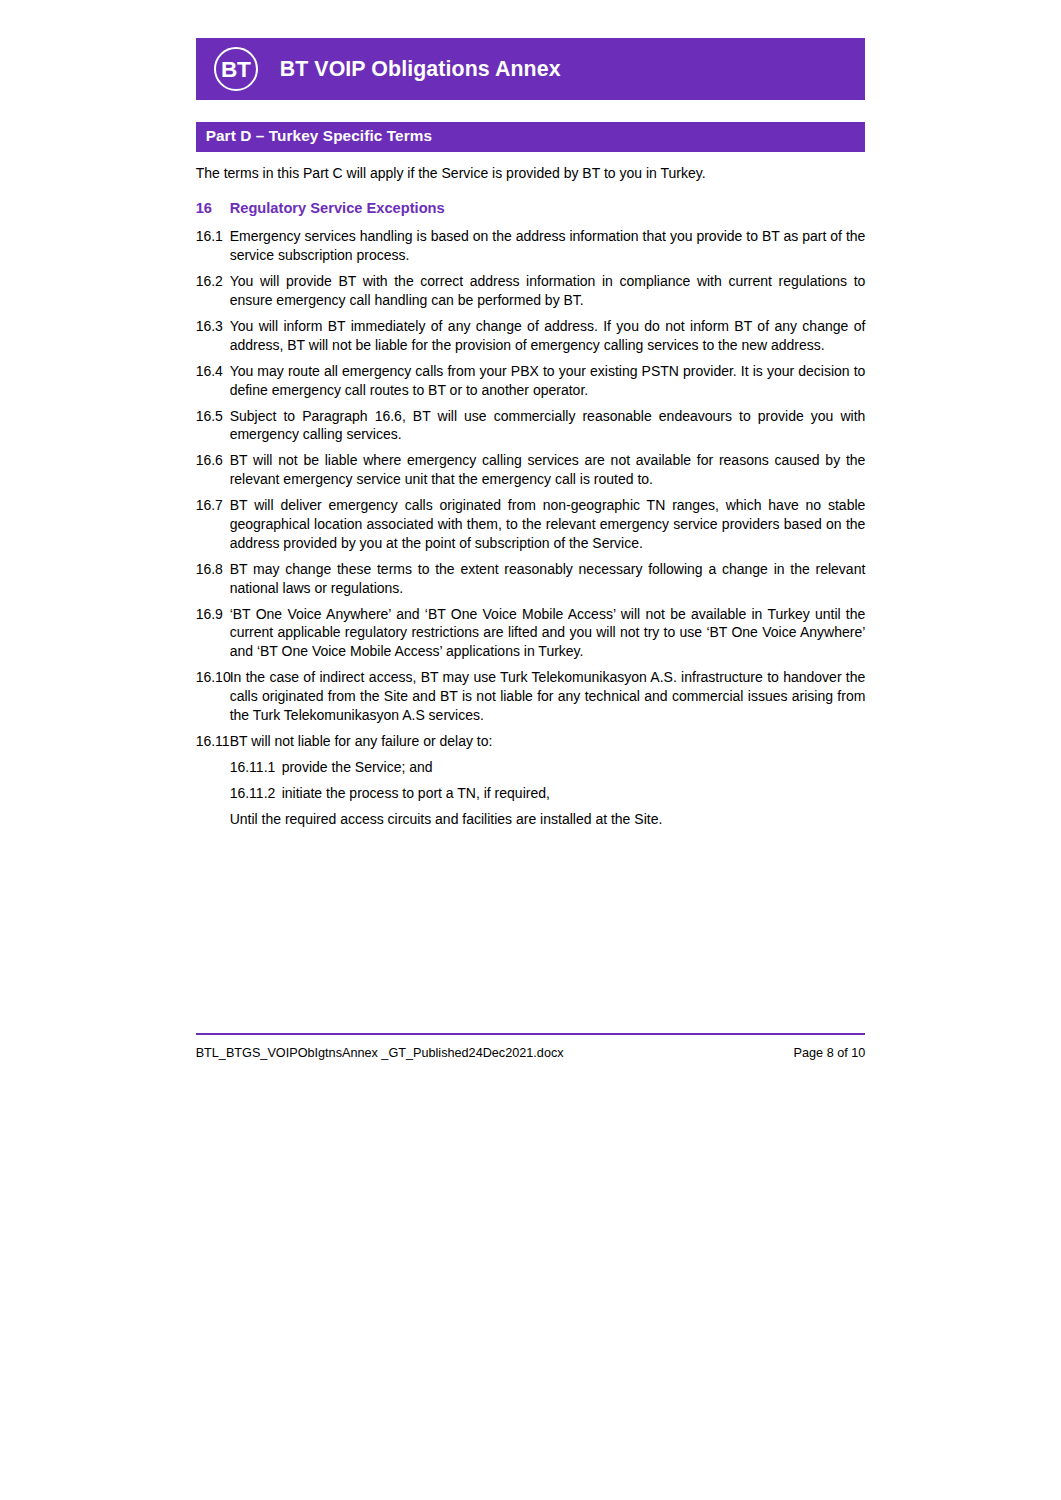BT
BT VOIP Obligations Annex
Part D – Turkey Specific Terms
The terms in this Part C will apply if the Service is provided by BT to you in Turkey.
16 Regulatory Service Exceptions
16.1 Emergency services handling is based on the address information that you provide to BT as part of the service subscription process.
16.2 You will provide BT with the correct address information in compliance with current regulations to ensure emergency call handling can be performed by BT.
16.3 You will inform BT immediately of any change of address. If you do not inform BT of any change of address, BT will not be liable for the provision of emergency calling services to the new address.
16.4 You may route all emergency calls from your PBX to your existing PSTN provider. It is your decision to define emergency call routes to BT or to another operator.
16.5 Subject to Paragraph 16.6, BT will use commercially reasonable endeavours to provide you with emergency calling services.
16.6 BT will not be liable where emergency calling services are not available for reasons caused by the relevant emergency service unit that the emergency call is routed to.
16.7 BT will deliver emergency calls originated from non-geographic TN ranges, which have no stable geographical location associated with them, to the relevant emergency service providers based on the address provided by you at the point of subscription of the Service.
16.8 BT may change these terms to the extent reasonably necessary following a change in the relevant national laws or regulations.
16.9 ‘BT One Voice Anywhere’ and ‘BT One Voice Mobile Access’ will not be available in Turkey until the current applicable regulatory restrictions are lifted and you will not try to use ‘BT One Voice Anywhere’ and ‘BT One Voice Mobile Access’ applications in Turkey.
16.10 In the case of indirect access, BT may use Turk Telekomunikasyon A.S. infrastructure to handover the calls originated from the Site and BT is not liable for any technical and commercial issues arising from the Turk Telekomunikasyon A.S services.
16.11 BT will not liable for any failure or delay to:
16.11.1 provide the Service; and
16.11.2 initiate the process to port a TN, if required,
Until the required access circuits and facilities are installed at the Site.
BTL_BTGS_VOIPObIgtnsAnnex _GT_Published24Dec2021.docx Page 8 of 10